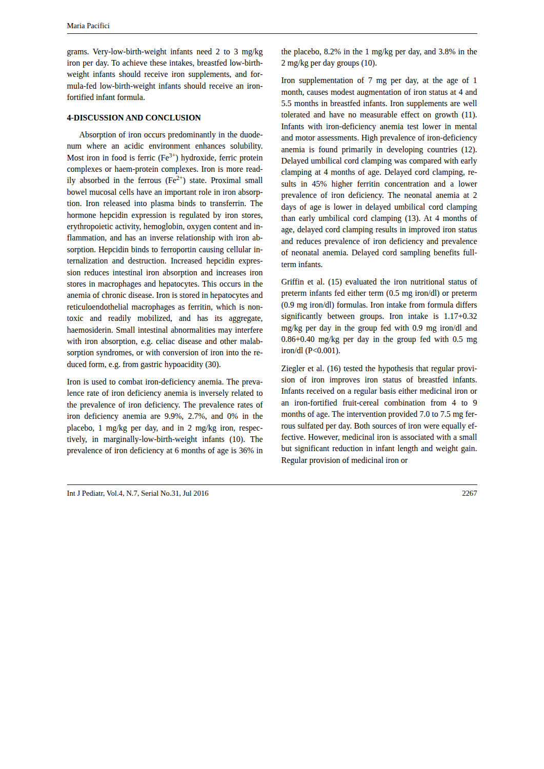Maria Pacifici
grams. Very-low-birth-weight infants need 2 to 3 mg/kg iron per day. To achieve these intakes, breastfed low-birth-weight infants should receive iron supplements, and formula-fed low-birth-weight infants should receive an iron-fortified infant formula.
4-DISCUSSION AND CONCLUSION
Absorption of iron occurs predominantly in the duodenum where an acidic environment enhances solubility. Most iron in food is ferric (Fe3+) hydroxide, ferric protein complexes or haem-protein complexes. Iron is more readily absorbed in the ferrous (Fe2+) state. Proximal small bowel mucosal cells have an important role in iron absorption. Iron released into plasma binds to transferrin. The hormone hepcidin expression is regulated by iron stores, erythropoietic activity, hemoglobin, oxygen content and inflammation, and has an inverse relationship with iron absorption. Hepcidin binds to ferroportin causing cellular internalization and destruction. Increased hepcidin expression reduces intestinal iron absorption and increases iron stores in macrophages and hepatocytes. This occurs in the anemia of chronic disease. Iron is stored in hepatocytes and reticuloendothelial macrophages as ferritin, which is non-toxic and readily mobilized, and has its aggregate, haemosiderin. Small intestinal abnormalities may interfere with iron absorption, e.g. celiac disease and other malabsorption syndromes, or with conversion of iron into the reduced form, e.g. from gastric hypoacidity (30).
Iron is used to combat iron-deficiency anemia. The prevalence rate of iron deficiency anemia is inversely related to the prevalence of iron deficiency. The prevalence rates of iron deficiency anemia are 9.9%, 2.7%, and 0% in the placebo, 1 mg/kg per day, and in 2 mg/kg iron, respectively, in marginally-low-birth-weight infants (10). The prevalence of iron deficiency at 6 months of age is 36% in the placebo, 8.2% in the 1 mg/kg per day, and 3.8% in the 2 mg/kg per day groups (10).
Iron supplementation of 7 mg per day, at the age of 1 month, causes modest augmentation of iron status at 4 and 5.5 months in breastfed infants. Iron supplements are well tolerated and have no measurable effect on growth (11). Infants with iron-deficiency anemia test lower in mental and motor assessments. High prevalence of iron-deficiency anemia is found primarily in developing countries (12). Delayed umbilical cord clamping was compared with early clamping at 4 months of age. Delayed cord clamping, results in 45% higher ferritin concentration and a lower prevalence of iron deficiency. The neonatal anemia at 2 days of age is lower in delayed umbilical cord clamping than early umbilical cord clamping (13). At 4 months of age, delayed cord clamping results in improved iron status and reduces prevalence of iron deficiency and prevalence of neonatal anemia. Delayed cord sampling benefits full-term infants.
Griffin et al. (15) evaluated the iron nutritional status of preterm infants fed either term (0.5 mg iron/dl) or preterm (0.9 mg iron/dl) formulas. Iron intake from formula differs significantly between groups. Iron intake is 1.17+0.32 mg/kg per day in the group fed with 0.9 mg iron/dl and 0.86+0.40 mg/kg per day in the group fed with 0.5 mg iron/dl (P<0.001).
Ziegler et al. (16) tested the hypothesis that regular provision of iron improves iron status of breastfed infants. Infants received on a regular basis either medicinal iron or an iron-fortified fruit-cereal combination from 4 to 9 months of age. The intervention provided 7.0 to 7.5 mg ferrous sulfated per day. Both sources of iron were equally effective. However, medicinal iron is associated with a small but significant reduction in infant length and weight gain. Regular provision of medicinal iron or
Int J Pediatr, Vol.4, N.7, Serial No.31, Jul 2016 2267